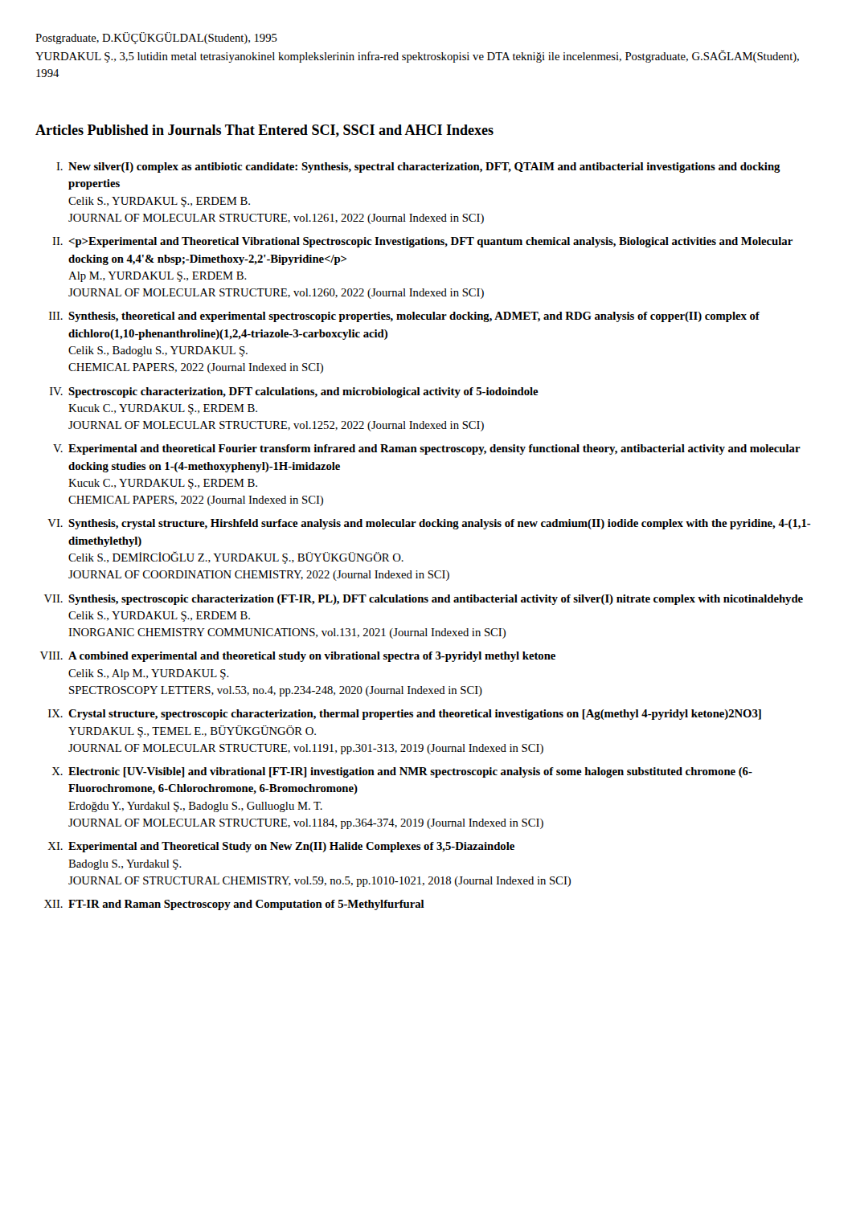Postgraduate, D.KÜÇÜKGÜLDAL(Student), 1995
YURDAKUL Ş., 3,5 lutidin metal tetrasiyanokinel komplekslerinin infra-red spektroskopisi ve DTA tekniği ile incelenmesi, Postgraduate, G.SAĞLAM(Student), 1994
Articles Published in Journals That Entered SCI, SSCI and AHCI Indexes
New silver(I) complex as antibiotic candidate: Synthesis, spectral characterization, DFT, QTAIM and antibacterial investigations and docking properties
Celik S., YURDAKUL Ş., ERDEM B.
JOURNAL OF MOLECULAR STRUCTURE, vol.1261, 2022 (Journal Indexed in SCI)
<p>Experimental and Theoretical Vibrational Spectroscopic Investigations, DFT quantum chemical analysis, Biological activities and Molecular docking on 4,4'& nbsp;-Dimethoxy-2,2'-Bipyridine</p>
Alp M., YURDAKUL Ş., ERDEM B.
JOURNAL OF MOLECULAR STRUCTURE, vol.1260, 2022 (Journal Indexed in SCI)
Synthesis, theoretical and experimental spectroscopic properties, molecular docking, ADMET, and RDG analysis of copper(II) complex of dichloro(1,10-phenanthroline)(1,2,4-triazole-3-carboxcylic acid)
Celik S., Badoglu S., YURDAKUL Ş.
CHEMICAL PAPERS, 2022 (Journal Indexed in SCI)
Spectroscopic characterization, DFT calculations, and microbiological activity of 5-iodoindole
Kucuk C., YURDAKUL Ş., ERDEM B.
JOURNAL OF MOLECULAR STRUCTURE, vol.1252, 2022 (Journal Indexed in SCI)
Experimental and theoretical Fourier transform infrared and Raman spectroscopy, density functional theory, antibacterial activity and molecular docking studies on 1-(4-methoxyphenyl)-1H-imidazole
Kucuk C., YURDAKUL Ş., ERDEM B.
CHEMICAL PAPERS, 2022 (Journal Indexed in SCI)
Synthesis, crystal structure, Hirshfeld surface analysis and molecular docking analysis of new cadmium(II) iodide complex with the pyridine, 4-(1,1-dimethylethyl)
Celik S., DEMİRCİOĞLU Z., YURDAKUL Ş., BÜYÜKGÜNGÖR O.
JOURNAL OF COORDINATION CHEMISTRY, 2022 (Journal Indexed in SCI)
Synthesis, spectroscopic characterization (FT-IR, PL), DFT calculations and antibacterial activity of silver(I) nitrate complex with nicotinaldehyde
Celik S., YURDAKUL Ş., ERDEM B.
INORGANIC CHEMISTRY COMMUNICATIONS, vol.131, 2021 (Journal Indexed in SCI)
A combined experimental and theoretical study on vibrational spectra of 3-pyridyl methyl ketone
Celik S., Alp M., YURDAKUL Ş.
SPECTROSCOPY LETTERS, vol.53, no.4, pp.234-248, 2020 (Journal Indexed in SCI)
Crystal structure, spectroscopic characterization, thermal properties and theoretical investigations on [Ag(methyl 4-pyridyl ketone)2NO3]
YURDAKUL Ş., TEMEL E., BÜYÜKGÜNGÖR O.
JOURNAL OF MOLECULAR STRUCTURE, vol.1191, pp.301-313, 2019 (Journal Indexed in SCI)
Electronic [UV-Visible] and vibrational [FT-IR] investigation and NMR spectroscopic analysis of some halogen substituted chromone (6-Fluorochromone, 6-Chlorochromone, 6-Bromochromone)
Erdoğdu Y., Yurdakul Ş., Badoglu S., Gulluoglu M. T.
JOURNAL OF MOLECULAR STRUCTURE, vol.1184, pp.364-374, 2019 (Journal Indexed in SCI)
Experimental and Theoretical Study on New Zn(II) Halide Complexes of 3,5-Diazaindole
Badoglu S., Yurdakul Ş.
JOURNAL OF STRUCTURAL CHEMISTRY, vol.59, no.5, pp.1010-1021, 2018 (Journal Indexed in SCI)
FT-IR and Raman Spectroscopy and Computation of 5-Methylfurfural